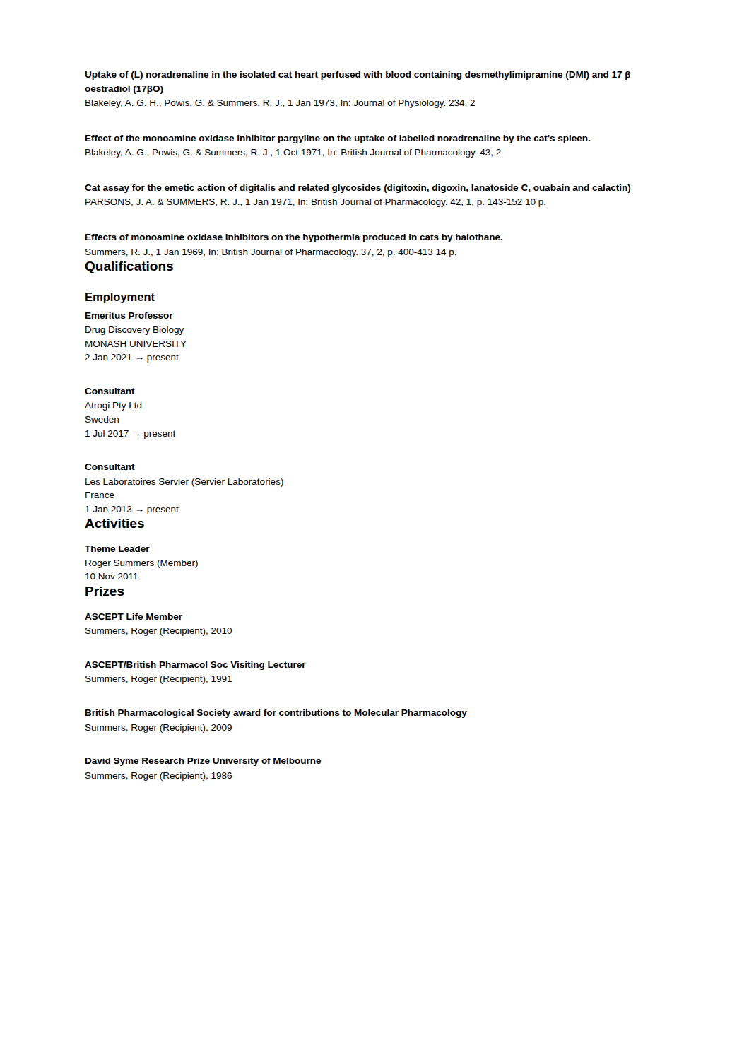Uptake of (L) noradrenaline in the isolated cat heart perfused with blood containing desmethylimipramine (DMI) and 17 β oestradiol (17βO)
Blakeley, A. G. H., Powis, G. & Summers, R. J., 1 Jan 1973, In: Journal of Physiology. 234, 2
Effect of the monoamine oxidase inhibitor pargyline on the uptake of labelled noradrenaline by the cat's spleen.
Blakeley, A. G., Powis, G. & Summers, R. J., 1 Oct 1971, In: British Journal of Pharmacology. 43, 2
Cat assay for the emetic action of digitalis and related glycosides (digitoxin, digoxin, lanatoside C, ouabain and calactin)
PARSONS, J. A. & SUMMERS, R. J., 1 Jan 1971, In: British Journal of Pharmacology. 42, 1, p. 143-152 10 p.
Effects of monoamine oxidase inhibitors on the hypothermia produced in cats by halothane.
Summers, R. J., 1 Jan 1969, In: British Journal of Pharmacology. 37, 2, p. 400-413 14 p.
Qualifications
Employment
Emeritus Professor
Drug Discovery Biology
MONASH UNIVERSITY
2 Jan 2021 → present
Consultant
Atrogi Pty Ltd
Sweden
1 Jul 2017 → present
Consultant
Les Laboratoires Servier (Servier Laboratories)
France
1 Jan 2013 → present
Activities
Theme Leader
Roger Summers (Member)
10 Nov 2011
Prizes
ASCEPT Life Member
Summers, Roger (Recipient), 2010
ASCEPT/British Pharmacol Soc Visiting Lecturer
Summers, Roger (Recipient), 1991
British Pharmacological Society award for contributions to Molecular Pharmacology
Summers, Roger (Recipient), 2009
David Syme Research Prize University of Melbourne
Summers, Roger (Recipient), 1986